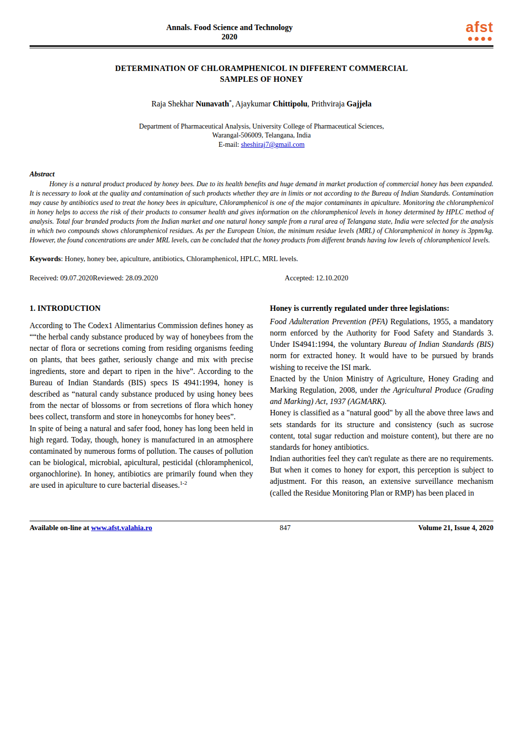Annals. Food Science and Technology
2020
afst
●●●●
Determination of Chloramphenicol in Different Commercial
Samples of Honey
Raja Shekhar Nunavath*, Ajaykumar Chittipolu, Prithviraja Gajjela
Department of Pharmaceutical Analysis, University College of Pharmaceutical Sciences,
Warangal-506009, Telangana, India
E-mail: sheshiraj7@gmail.com
Abstract
Honey is a natural product produced by honey bees. Due to its health benefits and huge demand in market production of commercial honey has been expanded. It is necessary to look at the quality and contamination of such products whether they are in limits or not according to the Bureau of Indian Standards. Contamination may cause by antibiotics used to treat the honey bees in apiculture, Chloramphenicol is one of the major contaminants in apiculture. Monitoring the chloramphenicol in honey helps to access the risk of their products to consumer health and gives information on the chloramphenicol levels in honey determined by HPLC method of analysis. Total four branded products from the Indian market and one natural honey sample from a rural area of Telangana state, India were selected for the analysis in which two compounds shows chloramphenicol residues. As per the European Union, the minimum residue levels (MRL) of Chloramphenicol in honey is 3ppm/kg. However, the found concentrations are under MRL levels, can be concluded that the honey products from different brands having low levels of chloramphenicol levels.
Keywords: Honey, honey bee, apiculture, antibiotics, Chloramphenicol, HPLC, MRL levels.
Received: 09.07.2020Reviewed: 28.09.2020
Accepted: 12.10.2020
1. Introduction
According to The Codex1 Alimentarius Commission defines honey as ““the herbal candy substance produced by way of honeybees from the nectar of flora or secretions coming from residing organisms feeding on plants, that bees gather, seriously change and mix with precise ingredients, store and depart to ripen in the hive”. According to the Bureau of Indian Standards (BIS) specs IS 4941:1994, honey is described as “natural candy substance produced by using honey bees from the nectar of blossoms or from secretions of flora which honey bees collect, transform and store in honeycombs for honey bees”.
In spite of being a natural and safer food, honey has long been held in high regard. Today, though, honey is manufactured in an atmosphere contaminated by numerous forms of pollution. The causes of pollution can be biological, microbial, apicultural, pesticidal (chloramphenicol, organochlorine). In honey, antibiotics are primarily found when they are used in apiculture to cure bacterial diseases.1-2
Honey is currently regulated under three legislations:
Food Adulteration Prevention (PFA) Regulations, 1955, a mandatory norm enforced by the Authority for Food Safety and Standards 3. Under IS4941:1994, the voluntary Bureau of Indian Standards (BIS) norm for extracted honey. It would have to be pursued by brands wishing to receive the ISI mark.
Enacted by the Union Ministry of Agriculture, Honey Grading and Marking Regulation, 2008, under the Agricultural Produce (Grading and Marking) Act, 1937 (AGMARK).
Honey is classified as a "natural good" by all the above three laws and sets standards for its structure and consistency (such as sucrose content, total sugar reduction and moisture content), but there are no standards for honey antibiotics.
Indian authorities feel they can't regulate as there are no requirements. But when it comes to honey for export, this perception is subject to adjustment. For this reason, an extensive surveillance mechanism (called the Residue Monitoring Plan or RMP) has been placed in
Available on-line at www.afst.valahia.ro
847
Volume 21, Issue 4, 2020